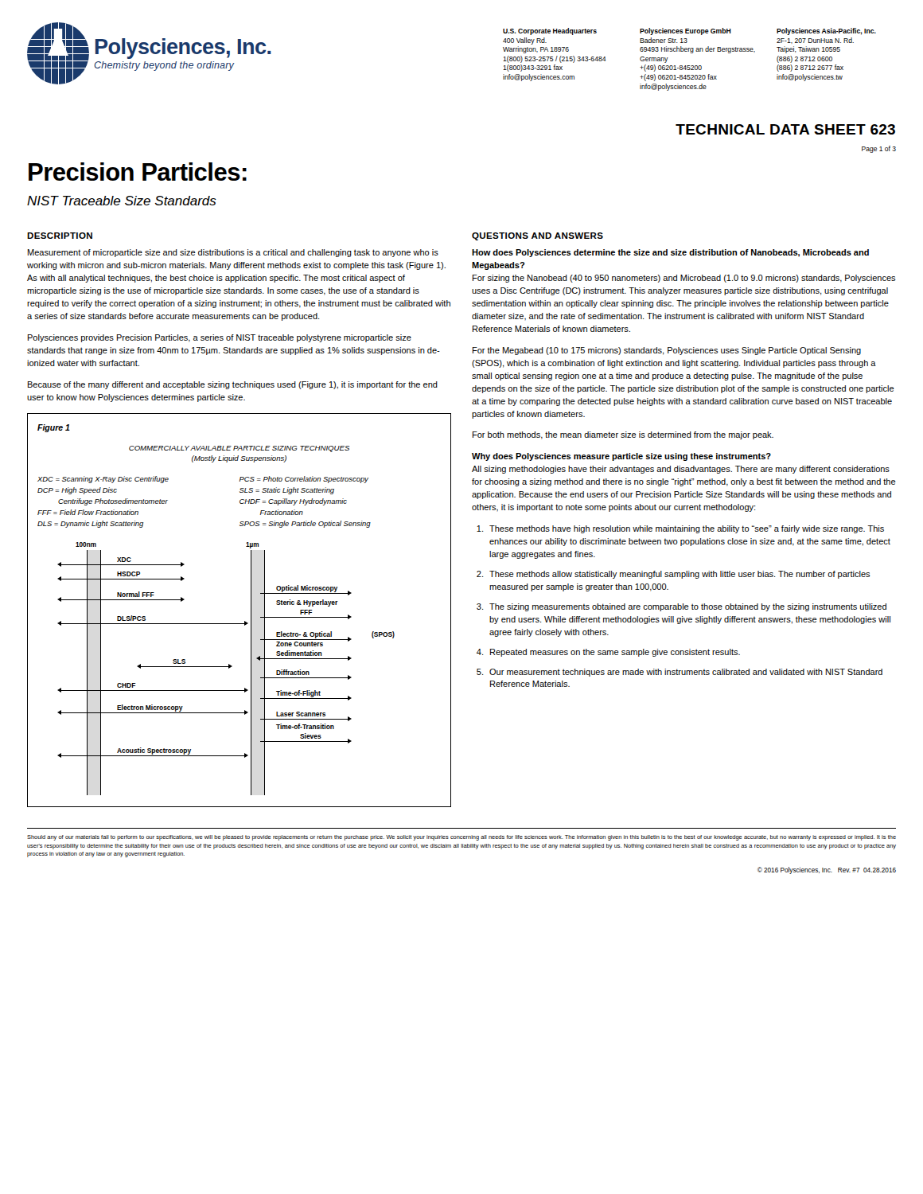Polysciences, Inc.
Chemistry beyond the ordinary
U.S. Corporate Headquarters
400 Valley Rd.
Warrington, PA 18976
1(800) 523-2575 / (215) 343-6484
1(800)343-3291 fax
info@polysciences.com
Polysciences Europe GmbH
Badener Str. 13
69493 Hirschberg an der Bergstrasse,
Germany
+(49) 06201-845200
+(49) 06201-8452020 fax
info@polysciences.de
Polysciences Asia-Pacific, Inc.
2F-1, 207 DunHua N. Rd.
Taipei, Taiwan 10595
(886) 2 8712 0600
(886) 2 8712 2677 fax
info@polysciences.tw
TECHNICAL DATA SHEET 623
Page 1 of 3
Precision Particles:
NIST Traceable Size Standards
DESCRIPTION
Measurement of microparticle size and size distributions is a critical and challenging task to anyone who is working with micron and sub-micron materials. Many different methods exist to complete this task (Figure 1). As with all analytical techniques, the best choice is application specific. The most critical aspect of microparticle sizing is the use of microparticle size standards. In some cases, the use of a standard is required to verify the correct operation of a sizing instrument; in others, the instrument must be calibrated with a series of size standards before accurate measurements can be produced.
Polysciences provides Precision Particles, a series of NIST traceable polystyrene microparticle size standards that range in size from 40nm to 175µm. Standards are supplied as 1% solids suspensions in de-ionized water with surfactant.
Because of the many different and acceptable sizing techniques used (Figure 1), it is important for the end user to know how Polysciences determines particle size.
Figure 1
COMMERCIALLY AVAILABLE PARTICLE SIZING TECHNIQUES
(Mostly Liquid Suspensions)
| XDC = Scanning X-Ray Disc Centrifuge | PCS = Photo Correlation Spectroscopy |
| DCP = High Speed Disc | SLS = Static Light Scattering |
| Centrifuge Photosedimentometer | CHDF = Capillary Hydrodynamic |
| FFF = Field Flow Fractionation | Fractionation |
| DLS = Dynamic Light Scattering | SPOS = Single Particle Optical Sensing |
100nm
1µm
XDC
HSDCP
Optical Microscopy
Normal FFF
Steric & Hyperlayer
FFF
DLS/PCS
Electro- & Optical
(SPOS)
Zone Counters
Sedimentation
SLS
Diffraction
CHDF
Time-of-Flight
Electron Microscopy
Laser Scanners
Time-of-Transition
Sieves
Acoustic Spectroscopy
QUESTIONS AND ANSWERS
How does Polysciences determine the size and size distribution of Nanobeads, Microbeads and Megabeads?
For sizing the Nanobead (40 to 950 nanometers) and Microbead (1.0 to 9.0 microns) standards, Polysciences uses a Disc Centrifuge (DC) instrument. This analyzer measures particle size distributions, using centrifugal sedimentation within an optically clear spinning disc. The principle involves the relationship between particle diameter size, and the rate of sedimentation. The instrument is calibrated with uniform NIST Standard Reference Materials of known diameters.
For the Megabead (10 to 175 microns) standards, Polysciences uses Single Particle Optical Sensing (SPOS), which is a combination of light extinction and light scattering. Individual particles pass through a small optical sensing region one at a time and produce a detecting pulse. The magnitude of the pulse depends on the size of the particle. The particle size distribution plot of the sample is constructed one particle at a time by comparing the detected pulse heights with a standard calibration curve based on NIST traceable particles of known diameters.
For both methods, the mean diameter size is determined from the major peak.
Why does Polysciences measure particle size using these instruments?
All sizing methodologies have their advantages and disadvantages. There are many different considerations for choosing a sizing method and there is no single “right” method, only a best fit between the method and the application. Because the end users of our Precision Particle Size Standards will be using these methods and others, it is important to note some points about our current methodology:
These methods have high resolution while maintaining the ability to “see” a fairly wide size range. This enhances our ability to discriminate between two populations close in size and, at the same time, detect large aggregates and fines.
These methods allow statistically meaningful sampling with little user bias. The number of particles measured per sample is greater than 100,000.
The sizing measurements obtained are comparable to those obtained by the sizing instruments utilized by end users. While different methodologies will give slightly different answers, these methodologies will agree fairly closely with others.
Repeated measures on the same sample give consistent results.
Our measurement techniques are made with instruments calibrated and validated with NIST Standard Reference Materials.
Should any of our materials fail to perform to our specifications, we will be pleased to provide replacements or return the purchase price. We solicit your inquiries concerning all needs for life sciences work. The information given in this bulletin is to the best of our knowledge accurate, but no warranty is expressed or implied. It is the user's responsibility to determine the suitability for their own use of the products described herein, and since conditions of use are beyond our control, we disclaim all liability with respect to the use of any material supplied by us. Nothing contained herein shall be construed as a recommendation to use any product or to practice any process in violation of any law or any government regulation.
© 2016 Polysciences, Inc. Rev. #7 04.28.2016